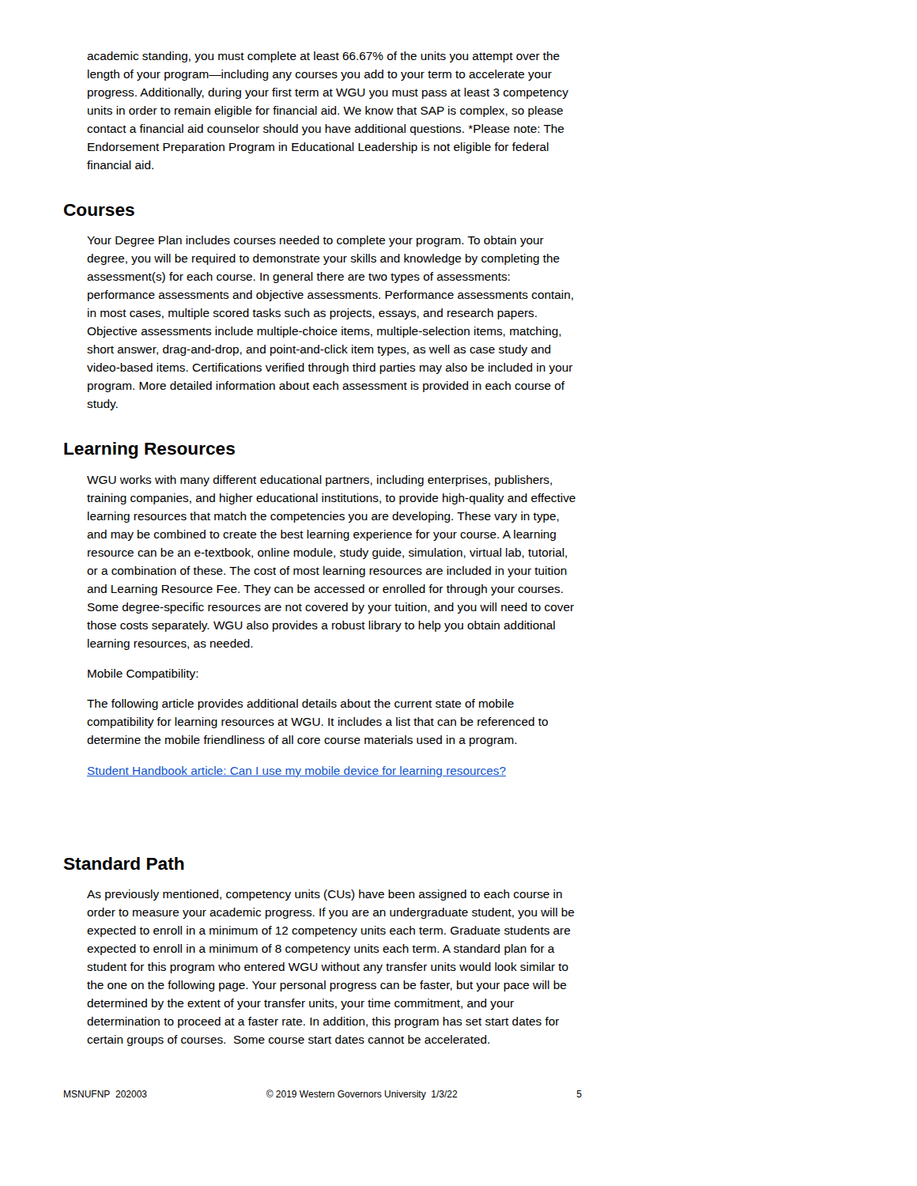academic standing, you must complete at least 66.67% of the units you attempt over the length of your program—including any courses you add to your term to accelerate your progress. Additionally, during your first term at WGU you must pass at least 3 competency units in order to remain eligible for financial aid. We know that SAP is complex, so please contact a financial aid counselor should you have additional questions. *Please note: The Endorsement Preparation Program in Educational Leadership is not eligible for federal financial aid.
Courses
Your Degree Plan includes courses needed to complete your program. To obtain your degree, you will be required to demonstrate your skills and knowledge by completing the assessment(s) for each course. In general there are two types of assessments: performance assessments and objective assessments. Performance assessments contain, in most cases, multiple scored tasks such as projects, essays, and research papers. Objective assessments include multiple-choice items, multiple-selection items, matching, short answer, drag-and-drop, and point-and-click item types, as well as case study and video-based items. Certifications verified through third parties may also be included in your program. More detailed information about each assessment is provided in each course of study.
Learning Resources
WGU works with many different educational partners, including enterprises, publishers, training companies, and higher educational institutions, to provide high-quality and effective learning resources that match the competencies you are developing. These vary in type, and may be combined to create the best learning experience for your course. A learning resource can be an e-textbook, online module, study guide, simulation, virtual lab, tutorial, or a combination of these. The cost of most learning resources are included in your tuition and Learning Resource Fee. They can be accessed or enrolled for through your courses. Some degree-specific resources are not covered by your tuition, and you will need to cover those costs separately. WGU also provides a robust library to help you obtain additional learning resources, as needed.
Mobile Compatibility:
The following article provides additional details about the current state of mobile compatibility for learning resources at WGU. It includes a list that can be referenced to determine the mobile friendliness of all core course materials used in a program.
Student Handbook article: Can I use my mobile device for learning resources?
Standard Path
As previously mentioned, competency units (CUs) have been assigned to each course in order to measure your academic progress. If you are an undergraduate student, you will be expected to enroll in a minimum of 12 competency units each term. Graduate students are expected to enroll in a minimum of 8 competency units each term. A standard plan for a student for this program who entered WGU without any transfer units would look similar to the one on the following page. Your personal progress can be faster, but your pace will be determined by the extent of your transfer units, your time commitment, and your determination to proceed at a faster rate. In addition, this program has set start dates for certain groups of courses. Some course start dates cannot be accelerated.
MSNUFNP 202003 © 2019 Western Governors University 1/3/22 5